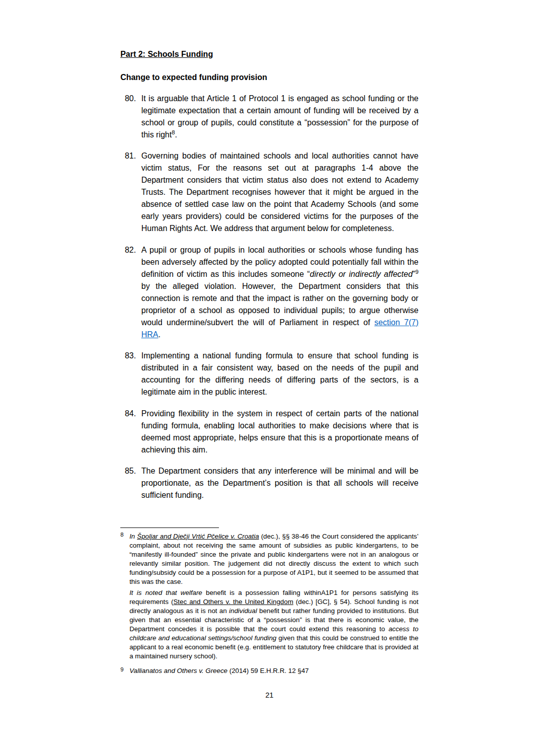Part 2: Schools Funding
Change to expected funding provision
It is arguable that Article 1 of Protocol 1 is engaged as school funding or the legitimate expectation that a certain amount of funding will be received by a school or group of pupils, could constitute a “possession” for the purpose of this right8.
Governing bodies of maintained schools and local authorities cannot have victim status, For the reasons set out at paragraphs 1-4 above the Department considers that victim status also does not extend to Academy Trusts. The Department recognises however that it might be argued in the absence of settled case law on the point that Academy Schools (and some early years providers) could be considered victims for the purposes of the Human Rights Act. We address that argument below for completeness.
A pupil or group of pupils in local authorities or schools whose funding has been adversely affected by the policy adopted could potentially fall within the definition of victim as this includes someone “directly or indirectly affected”9 by the alleged violation. However, the Department considers that this connection is remote and that the impact is rather on the governing body or proprietor of a school as opposed to individual pupils; to argue otherwise would undermine/subvert the will of Parliament in respect of section 7(7) HRA.
Implementing a national funding formula to ensure that school funding is distributed in a fair consistent way, based on the needs of the pupil and accounting for the differing needs of differing parts of the sectors, is a legitimate aim in the public interest.
Providing flexibility in the system in respect of certain parts of the national funding formula, enabling local authorities to make decisions where that is deemed most appropriate, helps ensure that this is a proportionate means of achieving this aim.
The Department considers that any interference will be minimal and will be proportionate, as the Department’s position is that all schools will receive sufficient funding.
8
In Špoljar and Dječji Vrtić Pčelice v. Croatia (dec.), §§ 38-46 the Court considered the applicants’ complaint, about not receiving the same amount of subsidies as public kindergartens, to be “manifestly ill-founded” since the private and public kindergartens were not in an analogous or relevantly similar position. The judgement did not directly discuss the extent to which such funding/subsidy could be a possession for a purpose of A1P1, but it seemed to be assumed that this was the case.
It is noted that welfare benefit is a possession falling withinA1P1 for persons satisfying its requirements (Stec and Others v. the United Kingdom (dec.) [GC], § 54). School funding is not directly analogous as it is not an individual benefit but rather funding provided to institutions. But given that an essential characteristic of a “possession” is that there is economic value, the Department concedes it is possible that the court could extend this reasoning to access to childcare and educational settings/school funding given that this could be construed to entitle the applicant to a real economic benefit (e.g. entitlement to statutory free childcare that is provided at a maintained nursery school).
9
Vallianatos and Others v. Greece (2014) 59 E.H.R.R. 12 §47
21